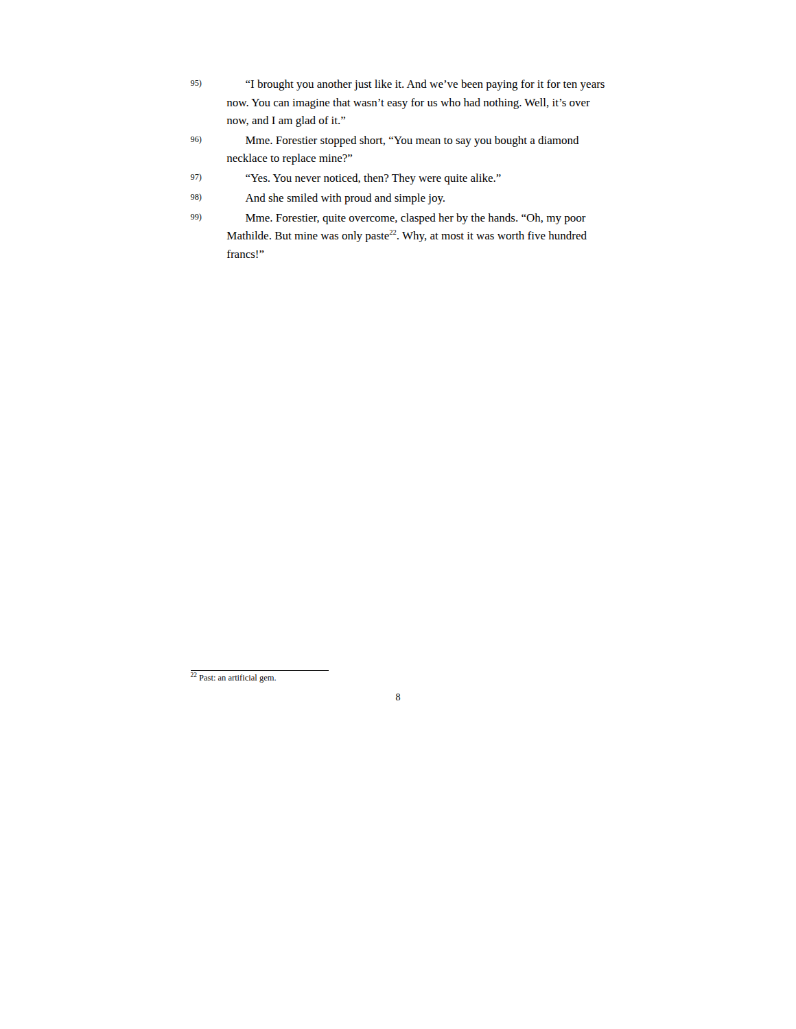95)“I brought you another just like it. And we’ve been paying for it for ten years now. You can imagine that wasn’t easy for us who had nothing. Well, it’s over now, and I am glad of it.”
96) Mme. Forestier stopped short, “You mean to say you bought a diamond necklace to replace mine?”
97)“Yes. You never noticed, then? They were quite alike.”
98) And she smiled with proud and simple joy.
99) Mme. Forestier, quite overcome, clasped her by the hands. “Oh, my poor Mathilde. But mine was only paste22. Why, at most it was worth five hundred francs!”
22 Past: an artificial gem.
8